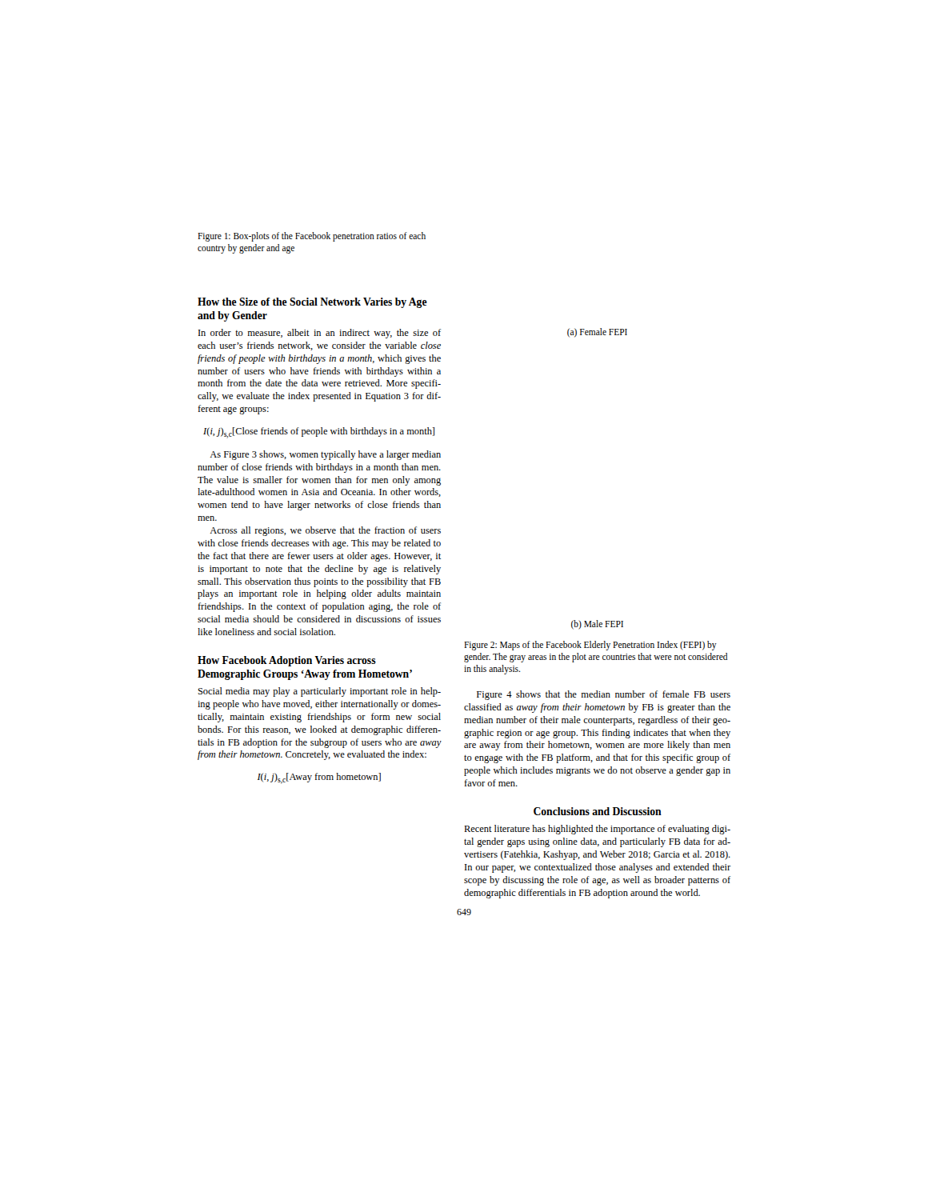Figure 1: Box-plots of the Facebook penetration ratios of each country by gender and age
How the Size of the Social Network Varies by Age and by Gender
In order to measure, albeit in an indirect way, the size of each user’s friends network, we consider the variable close friends of people with birthdays in a month, which gives the number of users who have friends with birthdays within a month from the date the data were retrieved. More specifically, we evaluate the index presented in Equation 3 for different age groups:
I(i, j)s,c[Close friends of people with birthdays in a month]
As Figure 3 shows, women typically have a larger median number of close friends with birthdays in a month than men. The value is smaller for women than for men only among late-adulthood women in Asia and Oceania. In other words, women tend to have larger networks of close friends than men.
Across all regions, we observe that the fraction of users with close friends decreases with age. This may be related to the fact that there are fewer users at older ages. However, it is important to note that the decline by age is relatively small. This observation thus points to the possibility that FB plays an important role in helping older adults maintain friendships. In the context of population aging, the role of social media should be considered in discussions of issues like loneliness and social isolation.
How Facebook Adoption Varies across Demographic Groups ‘Away from Hometown’
Social media may play a particularly important role in helping people who have moved, either internationally or domestically, maintain existing friendships or form new social bonds. For this reason, we looked at demographic differentials in FB adoption for the subgroup of users who are away from their hometown. Concretely, we evaluated the index:
I(i, j)s,c[Away from hometown]
(a) Female FEPI
(b) Male FEPI
Figure 2: Maps of the Facebook Elderly Penetration Index (FEPI) by gender. The gray areas in the plot are countries that were not considered in this analysis.
Figure 4 shows that the median number of female FB users classified as away from their hometown by FB is greater than the median number of their male counterparts, regardless of their geographic region or age group. This finding indicates that when they are away from their hometown, women are more likely than men to engage with the FB platform, and that for this specific group of people which includes migrants we do not observe a gender gap in favor of men.
Conclusions and Discussion
Recent literature has highlighted the importance of evaluating digital gender gaps using online data, and particularly FB data for advertisers (Fatehkia, Kashyap, and Weber 2018; Garcia et al. 2018). In our paper, we contextualized those analyses and extended their scope by discussing the role of age, as well as broader patterns of demographic differentials in FB adoption around the world.
649